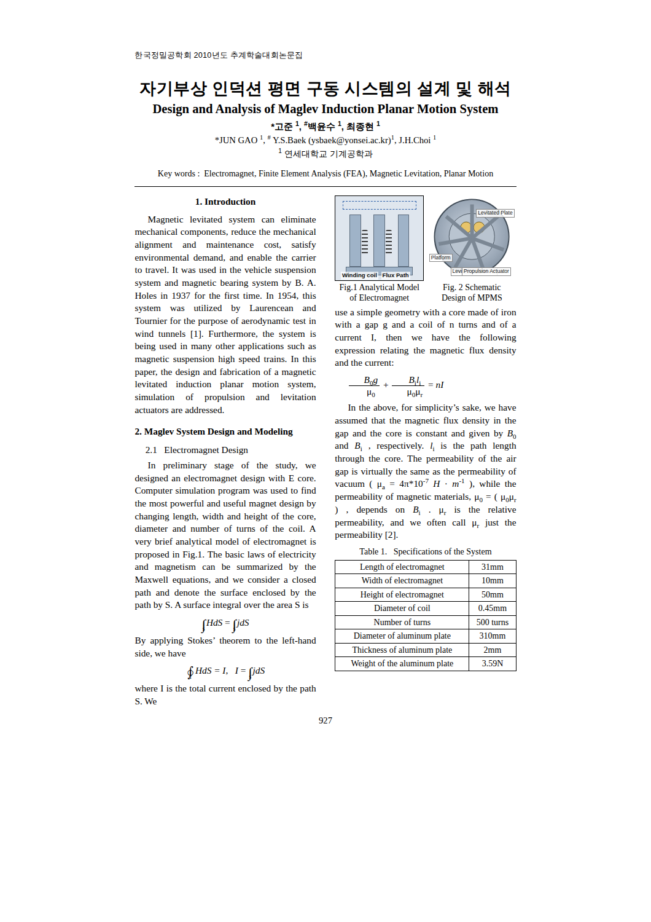한국정밀공학회 2010년도 추계학술대회논문집
자기부상 인덕션 평면 구동 시스템의 설계 및 해석
Design and Analysis of Maglev Induction Planar Motion System
*고준 1, #백윤수 1, 최종현 1
*JUN GAO 1, # Y.S.Baek (ysbaek@yonsei.ac.kr)1, J.H.Choi 1
1 연세대학교 기계공학과
Key words : Electromagnet, Finite Element Analysis (FEA), Magnetic Levitation, Planar Motion
1. Introduction
Magnetic levitated system can eliminate mechanical components, reduce the mechanical alignment and maintenance cost, satisfy environmental demand, and enable the carrier to travel. It was used in the vehicle suspension system and magnetic bearing system by B. A. Holes in 1937 for the first time. In 1954, this system was utilized by Laurencean and Tournier for the purpose of aerodynamic test in wind tunnels [1]. Furthermore, the system is being used in many other applications such as magnetic suspension high speed trains. In this paper, the design and fabrication of a magnetic levitated induction planar motion system, simulation of propulsion and levitation actuators are addressed.
2. Maglev System Design and Modeling
2.1 Electromagnet Design
In preliminary stage of the study, we designed an electromagnet design with E core. Computer simulation program was used to find the most powerful and useful magnet design by changing length, width and height of the core, diameter and number of turns of the coil. A very brief analytical model of electromagnet is proposed in Fig.1. The basic laws of electricity and magnetism can be summarized by the Maxwell equations, and we consider a closed path and denote the surface enclosed by the path by S. A surface integral over the area S is
∫s HdS = ∫s jdS
By applying Stokes’ theorem to the left-hand side, we have
∮c HdS = I, I = ∫s jdS
where I is the total current enclosed by the path S. We
Winding coil
Flux Path
Fig.1 Analytical Model
of Electromagnet
Platform
Levitated Plate
Levitation Actuator
Propulsion Actuator
Fig. 2 Schematic
Design of MPMS
use a simple geometry with a core made of iron with a gap g and a coil of n turns and of a current I, then we have the following expression relating the magnetic flux density and the current:
B0g μ0 + Bili μ0μr = nI
In the above, for simplicity’s sake, we have assumed that the magnetic flux density in the gap and the core is constant and given by B0 and Bi , respectively. li is the path length through the core. The permeability of the air gap is virtually the same as the permeability of vacuum ( μa = 4π*10-7 H · m-1 ), while the permeability of magnetic materials, μ0 = ( μ0μr ) , depends on Bi . μr is the relative permeability, and we often call μr just the permeability [2].
Table 1. Specifications of the System
| Length of electromagnet | 31mm |
| Width of electromagnet | 10mm |
| Height of electromagnet | 50mm |
| Diameter of coil | 0.45mm |
| Number of turns | 500 turns |
| Diameter of aluminum plate | 310mm |
| Thickness of aluminum plate | 2mm |
| Weight of the aluminum plate | 3.59N |
927